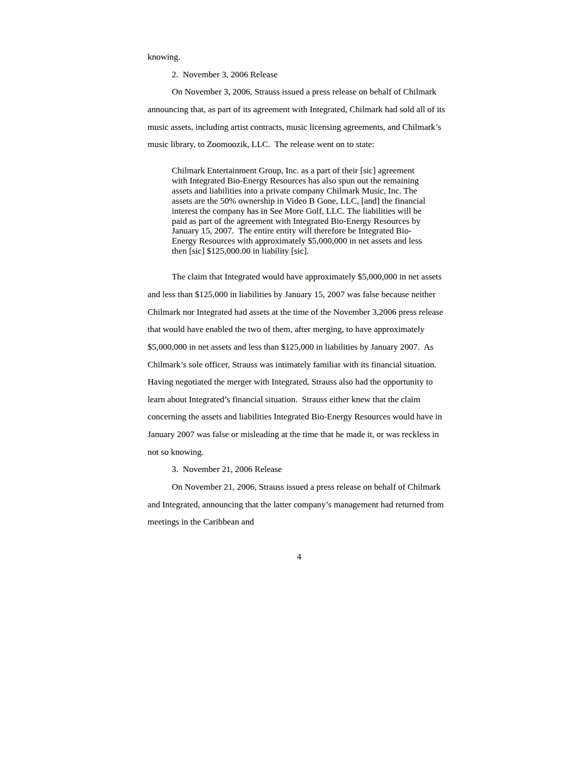knowing.
2. November 3, 2006 Release
On November 3, 2006, Strauss issued a press release on behalf of Chilmark announcing that, as part of its agreement with Integrated, Chilmark had sold all of its music assets, including artist contracts, music licensing agreements, and Chilmark’s music library, to Zoomoozik, LLC. The release went on to state:
Chilmark Entertainment Group, Inc. as a part of their [sic] agreement with Integrated Bio-Energy Resources has also spun out the remaining assets and liabilities into a private company Chilmark Music, Inc. The assets are the 50% ownership in Video B Gone, LLC, [and] the financial interest the company has in See More Golf, LLC. The liabilities will be paid as part of the agreement with Integrated Bio-Energy Resources by January 15, 2007. The entire entity will therefore be Integrated Bio-Energy Resources with approximately $5,000,000 in net assets and less then [sic] $125,000.00 in liability [sic].
The claim that Integrated would have approximately $5,000,000 in net assets and less than $125,000 in liabilities by January 15, 2007 was false because neither Chilmark nor Integrated had assets at the time of the November 3,2006 press release that would have enabled the two of them, after merging, to have approximately $5,000,000 in net assets and less than $125,000 in liabilities by January 2007. As Chilmark’s sole officer, Strauss was intimately familiar with its financial situation. Having negotiated the merger with Integrated, Strauss also had the opportunity to learn about Integrated’s financial situation. Strauss either knew that the claim concerning the assets and liabilities Integrated Bio-Energy Resources would have in January 2007 was false or misleading at the time that he made it, or was reckless in not so knowing.
3. November 21, 2006 Release
On November 21, 2006, Strauss issued a press release on behalf of Chilmark and Integrated, announcing that the latter company’s management had returned from meetings in the Caribbean and
4